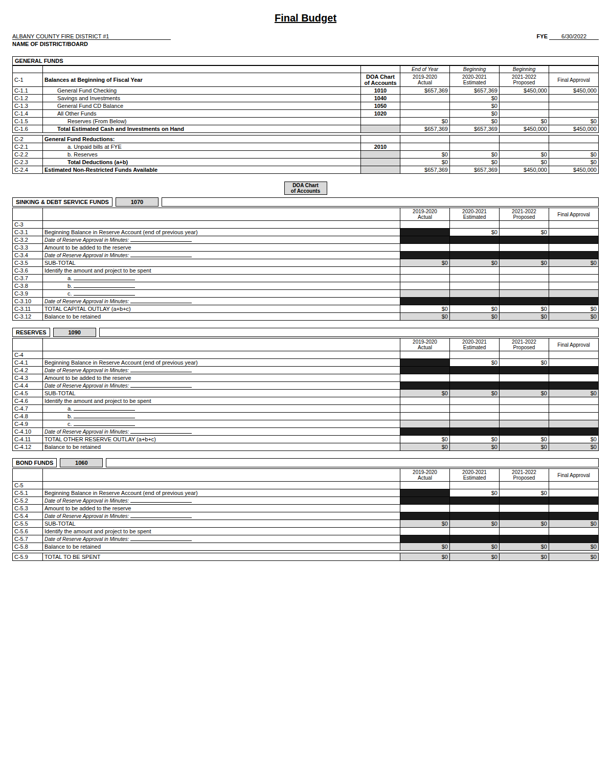Final Budget
ALBANY COUNTY FIRE DISTRICT #1 NAME OF DISTRICT/BOARD
FYE 6/30/2022
GENERAL FUNDS
| | | | End of Year | Beginning | Beginning | |
| C-1 | Balances at Beginning of Fiscal Year | DOA Chart of Accounts | 2019-2020 Actual | 2020-2021 Estimated | 2021-2022 Proposed | Final Approval |
| C-1.1 | General Fund Checking | 1010 | $657,369 | $657,369 | $450,000 | $450,000 |
| C-1.2 | Savings and Investments | 1040 | | $0 | | |
| C-1.3 | General Fund CD Balance | 1050 | | $0 | | |
| C-1.4 | All Other Funds | 1020 | | $0 | | |
| C-1.5 | Reserves (From Below) | | $0 | $0 | $0 | $0 |
| C-1.6 | Total Estimated Cash and Investments on Hand | | $657,369 | $657,369 | $450,000 | $450,000 |
| C-2 | General Fund Reductions: | | | | | |
| C-2.1 | a. Unpaid bills at FYE | 2010 | | | | |
| C-2.2 | b. Reserves | | $0 | $0 | $0 | $0 |
| C-2.3 | Total Deductions (a+b) | | $0 | $0 | $0 | $0 |
| C-2.4 | Estimated Non-Restricted Funds Available | | $657,369 | $657,369 | $450,000 | $450,000 |
| | DOA Chart of Accounts | |
SINKING & DEBT SERVICE FUNDS
1070
| | | 2019-2020 Actual | 2020-2021 Estimated | 2021-2022 Proposed | Final Approval |
| C-3 | | | | | |
| C-3.1 | Beginning Balance in Reserve Account (end of previous year) | | $0 | $0 | |
| C-3.2 | Date of Reserve Approval in Minutes: | | | | |
| C-3.3 | Amount to be added to the reserve | | | | |
| C-3.4 | Date of Reserve Approval in Minutes: | | | | |
| C-3.5 | SUB-TOTAL | $0 | $0 | $0 | $0 |
| C-3.6 | Identify the amount and project to be spent | | | | |
| C-3.7 | a. | | | | |
| C-3.8 | b. | | | | |
| C-3.9 | c. | | | | |
| C-3.10 | Date of Reserve Approval in Minutes: | | | | |
| C-3.11 | TOTAL CAPITAL OUTLAY (a+b+c) | $0 | $0 | $0 | $0 |
| C-3.12 | Balance to be retained | $0 | $0 | $0 | $0 |
RESERVES
1090
| | | 2019-2020 Actual | 2020-2021 Estimated | 2021-2022 Proposed | Final Approval |
| C-4 | | | | | |
| C-4.1 | Beginning Balance in Reserve Account (end of previous year) | | $0 | $0 | |
| C-4.2 | Date of Reserve Approval in Minutes: | | | | |
| C-4.3 | Amount to be added to the reserve | | | | |
| C-4.4 | Date of Reserve Approval in Minutes: | | | | |
| C-4.5 | SUB-TOTAL | $0 | $0 | $0 | $0 |
| C-4.6 | Identify the amount and project to be spent | | | | |
| C-4.7 | a. | | | | |
| C-4.8 | b. | | | | |
| C-4.9 | c. | | | | |
| C-4.10 | Date of Reserve Approval in Minutes: | | | | |
| C-4.11 | TOTAL OTHER RESERVE OUTLAY (a+b+c) | $0 | $0 | $0 | $0 |
| C-4.12 | Balance to be retained | $0 | $0 | $0 | $0 |
BOND FUNDS
1060
| | | 2019-2020 Actual | 2020-2021 Estimated | 2021-2022 Proposed | Final Approval |
| C-5 | | | | | |
| C-5.1 | Beginning Balance in Reserve Account (end of previous year) | | $0 | $0 | |
| C-5.2 | Date of Reserve Approval in Minutes: | | | | |
| C-5.3 | Amount to be added to the reserve | | | | |
| C-5.4 | Date of Reserve Approval in Minutes: | | | | |
| C-5.5 | SUB-TOTAL | $0 | $0 | $0 | $0 |
| C-5.6 | Identify the amount and project to be spent | | | | |
| C-5.7 | Date of Reserve Approval in Minutes: | | | | |
| C-5.8 | Balance to be retained | $0 | $0 | $0 | $0 |
| C-5.9 | TOTAL TO BE SPENT | $0 | $0 | $0 | $0 |